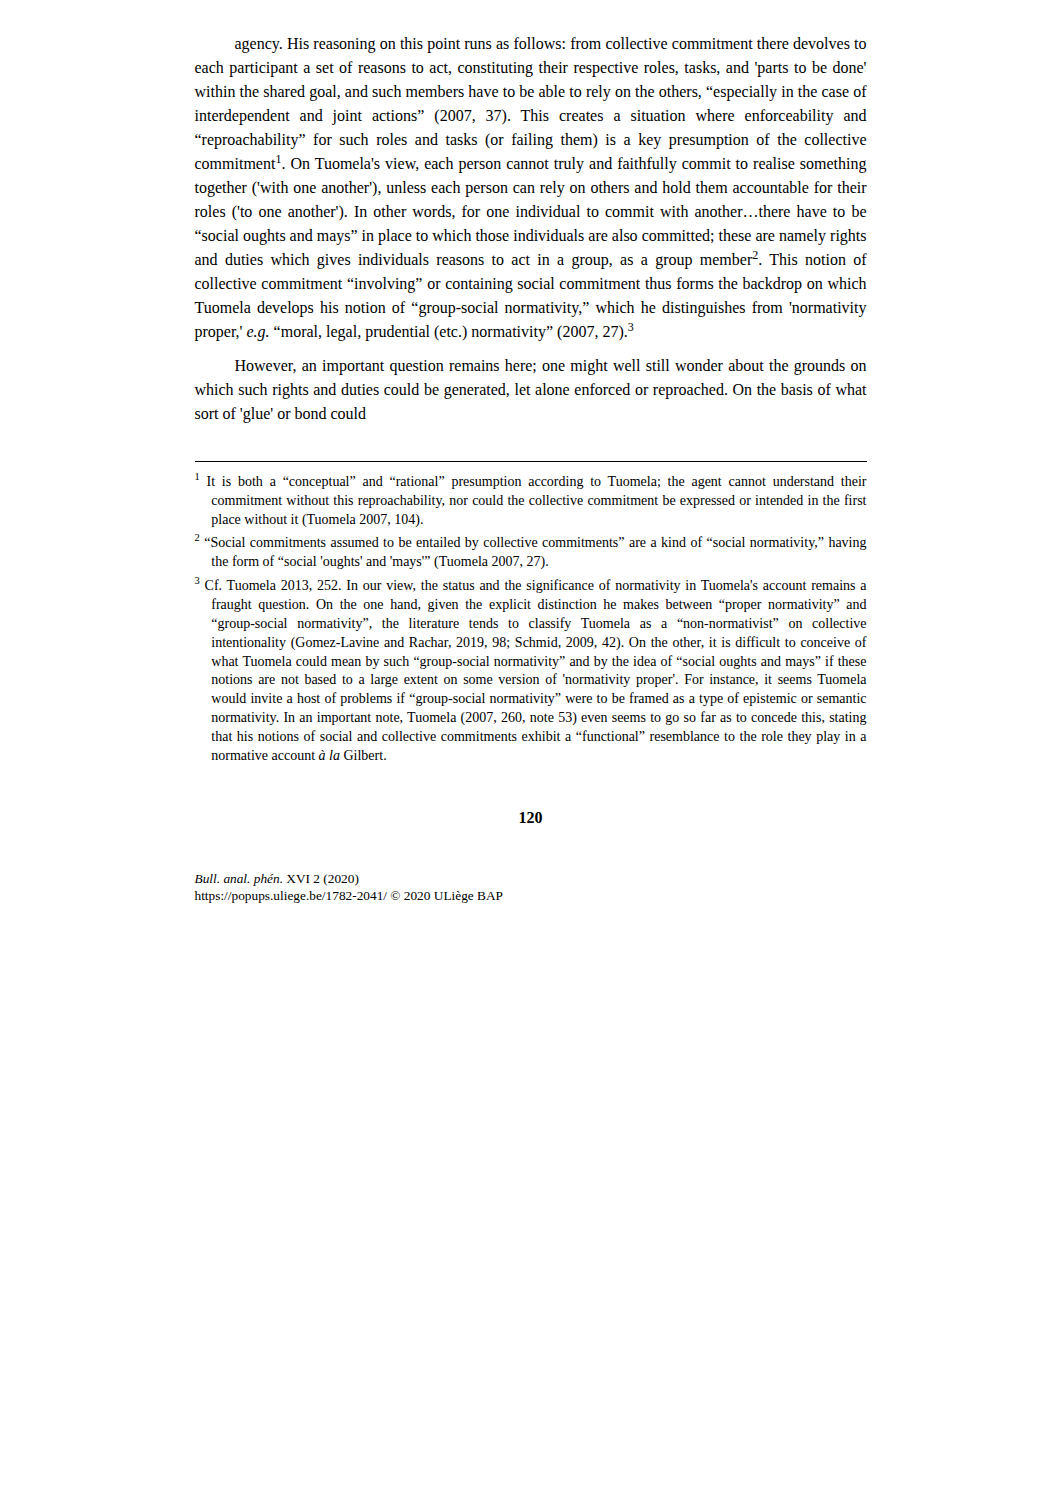agency. His reasoning on this point runs as follows: from collective commitment there devolves to each participant a set of reasons to act, constituting their respective roles, tasks, and 'parts to be done' within the shared goal, and such members have to be able to rely on the others, “especially in the case of interdependent and joint actions” (2007, 37). This creates a situation where enforceability and “reproachability” for such roles and tasks (or failing them) is a key presumption of the collective commitment1. On Tuomela's view, each person cannot truly and faithfully commit to realise something together ('with one another'), unless each person can rely on others and hold them accountable for their roles ('to one another'). In other words, for one individual to commit with another…there have to be “social oughts and mays” in place to which those individuals are also committed; these are namely rights and duties which gives individuals reasons to act in a group, as a group member2. This notion of collective commitment “involving” or containing social commitment thus forms the backdrop on which Tuomela develops his notion of “group-social normativity,” which he distinguishes from 'normativity proper,' e.g. “moral, legal, prudential (etc.) normativity” (2007, 27).3
However, an important question remains here; one might well still wonder about the grounds on which such rights and duties could be generated, let alone enforced or reproached. On the basis of what sort of 'glue' or bond could
1 It is both a “conceptual” and “rational” presumption according to Tuomela; the agent cannot understand their commitment without this reproachability, nor could the collective commitment be expressed or intended in the first place without it (Tuomela 2007, 104).
2 “Social commitments assumed to be entailed by collective commitments” are a kind of “social normativity,” having the form of “social 'oughts' and 'mays'” (Tuomela 2007, 27).
3 Cf. Tuomela 2013, 252. In our view, the status and the significance of normativity in Tuomela's account remains a fraught question. On the one hand, given the explicit distinction he makes between “proper normativity” and “group-social normativity”, the literature tends to classify Tuomela as a “non-normativist” on collective intentionality (Gomez-Lavine and Rachar, 2019, 98; Schmid, 2009, 42). On the other, it is difficult to conceive of what Tuomela could mean by such “group-social normativity” and by the idea of “social oughts and mays” if these notions are not based to a large extent on some version of 'normativity proper'. For instance, it seems Tuomela would invite a host of problems if “group-social normativity” were to be framed as a type of epistemic or semantic normativity. In an important note, Tuomela (2007, 260, note 53) even seems to go so far as to concede this, stating that his notions of social and collective commitments exhibit a “functional” resemblance to the role they play in a normative account à la Gilbert.
120
Bull. anal. phén. XVI 2 (2020)
https://popups.uliege.be/1782-2041/ © 2020 ULiège BAP